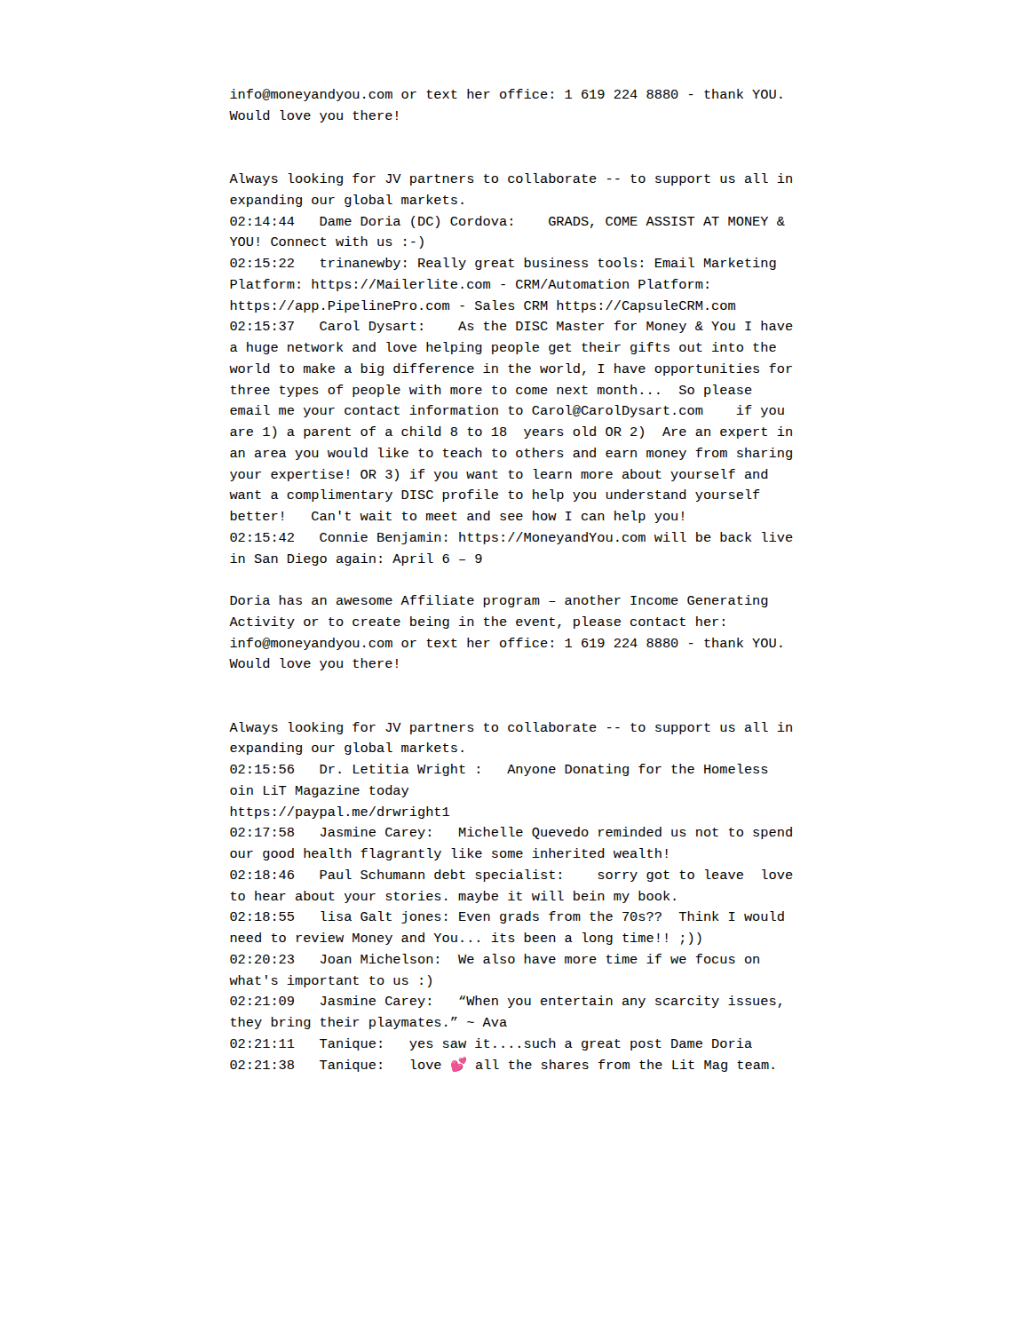info@moneyandyou.com or text her office: 1 619 224 8880 - thank YOU. Would love you there!
Always looking for JV partners to collaborate -- to support us all in expanding our global markets.
02:14:44 Dame Doria (DC) Cordova: GRADS, COME ASSIST AT MONEY & YOU! Connect with us :-)
02:15:22 trinanewby: Really great business tools: Email Marketing Platform: https://Mailerlite.com - CRM/Automation Platform: https://app.PipelinePro.com - Sales CRM https://CapsuleCRM.com
02:15:37 Carol Dysart: As the DISC Master for Money & You I have a huge network and love helping people get their gifts out into the world to make a big difference in the world, I have opportunities for three types of people with more to come next month... So please email me your contact information to Carol@CarolDysart.com if you are 1) a parent of a child 8 to 18 years old OR 2) Are an expert in an area you would like to teach to others and earn money from sharing your expertise! OR 3) if you want to learn more about yourself and want a complimentary DISC profile to help you understand yourself better! Can't wait to meet and see how I can help you!
02:15:42 Connie Benjamin: https://MoneyandYou.com will be back live in San Diego again: April 6 – 9
Doria has an awesome Affiliate program – another Income Generating Activity or to create being in the event, please contact her: info@moneyandyou.com or text her office: 1 619 224 8880 - thank YOU. Would love you there!
Always looking for JV partners to collaborate -- to support us all in expanding our global markets.
02:15:56 Dr. Letitia Wright : Anyone Donating for the Homeless oin LiT Magazine today
https://paypal.me/drwright1
02:17:58 Jasmine Carey: Michelle Quevedo reminded us not to spend our good health flagrantly like some inherited wealth!
02:18:46 Paul Schumann debt specialist: sorry got to leave love to hear about your stories. maybe it will bein my book.
02:18:55 lisa Galt jones: Even grads from the 70s?? Think I would need to review Money and You... its been a long time!! ;))
02:20:23 Joan Michelson: We also have more time if we focus on what's important to us :)
02:21:09 Jasmine Carey: “When you entertain any scarcity issues, they bring their playmates.” ~ Ava
02:21:11 Tanique: yes saw it....such a great post Dame Doria
02:21:38 Tanique: love 💕 all the shares from the Lit Mag team.